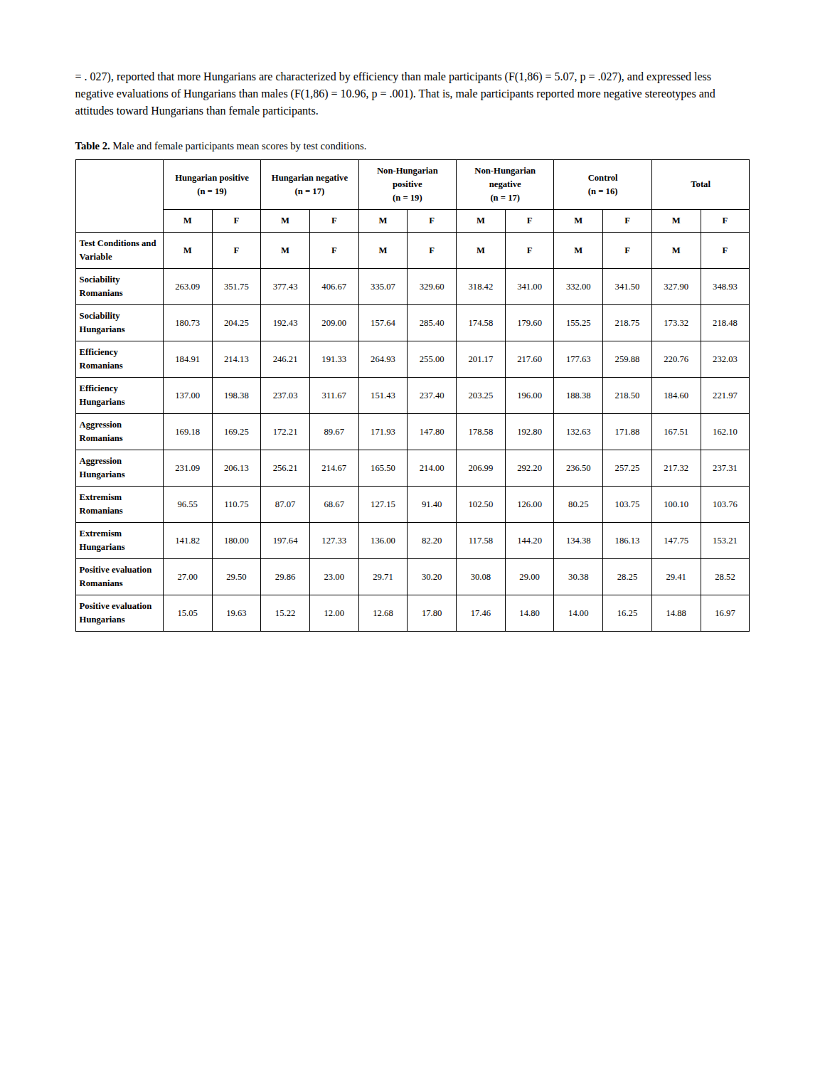= . 027), reported that more Hungarians are characterized by efficiency than male participants (F(1,86) = 5.07, p = .027), and expressed less negative evaluations of Hungarians than males (F(1,86) = 10.96, p = .001). That is, male participants reported more negative stereotypes and attitudes toward Hungarians than female participants.
Table 2. Male and female participants mean scores by test conditions.
| | Hungarian positive (n = 19) | Hungarian negative (n = 17) | Non-Hungarian positive (n = 19) | Non-Hungarian negative (n = 17) | Control (n = 16) | Total |
| --- | --- | --- | --- | --- | --- | --- |
| M | F | M | F | M | F | M | F | M | F | M | F |
| Test Conditions and Variable | M | F | M | F | M | F | M | F | M | F | M | F |
| Sociability Romanians | 263.09 | 351.75 | 377.43 | 406.67 | 335.07 | 329.60 | 318.42 | 341.00 | 332.00 | 341.50 | 327.90 | 348.93 |
| Sociability Hungarians | 180.73 | 204.25 | 192.43 | 209.00 | 157.64 | 285.40 | 174.58 | 179.60 | 155.25 | 218.75 | 173.32 | 218.48 |
| Efficiency Romanians | 184.91 | 214.13 | 246.21 | 191.33 | 264.93 | 255.00 | 201.17 | 217.60 | 177.63 | 259.88 | 220.76 | 232.03 |
| Efficiency Hungarians | 137.00 | 198.38 | 237.03 | 311.67 | 151.43 | 237.40 | 203.25 | 196.00 | 188.38 | 218.50 | 184.60 | 221.97 |
| Aggression Romanians | 169.18 | 169.25 | 172.21 | 89.67 | 171.93 | 147.80 | 178.58 | 192.80 | 132.63 | 171.88 | 167.51 | 162.10 |
| Aggression Hungarians | 231.09 | 206.13 | 256.21 | 214.67 | 165.50 | 214.00 | 206.99 | 292.20 | 236.50 | 257.25 | 217.32 | 237.31 |
| Extremism Romanians | 96.55 | 110.75 | 87.07 | 68.67 | 127.15 | 91.40 | 102.50 | 126.00 | 80.25 | 103.75 | 100.10 | 103.76 |
| Extremism Hungarians | 141.82 | 180.00 | 197.64 | 127.33 | 136.00 | 82.20 | 117.58 | 144.20 | 134.38 | 186.13 | 147.75 | 153.21 |
| Positive evaluation Romanians | 27.00 | 29.50 | 29.86 | 23.00 | 29.71 | 30.20 | 30.08 | 29.00 | 30.38 | 28.25 | 29.41 | 28.52 |
| Positive evaluation Hungarians | 15.05 | 19.63 | 15.22 | 12.00 | 12.68 | 17.80 | 17.46 | 14.80 | 14.00 | 16.25 | 14.88 | 16.97 |